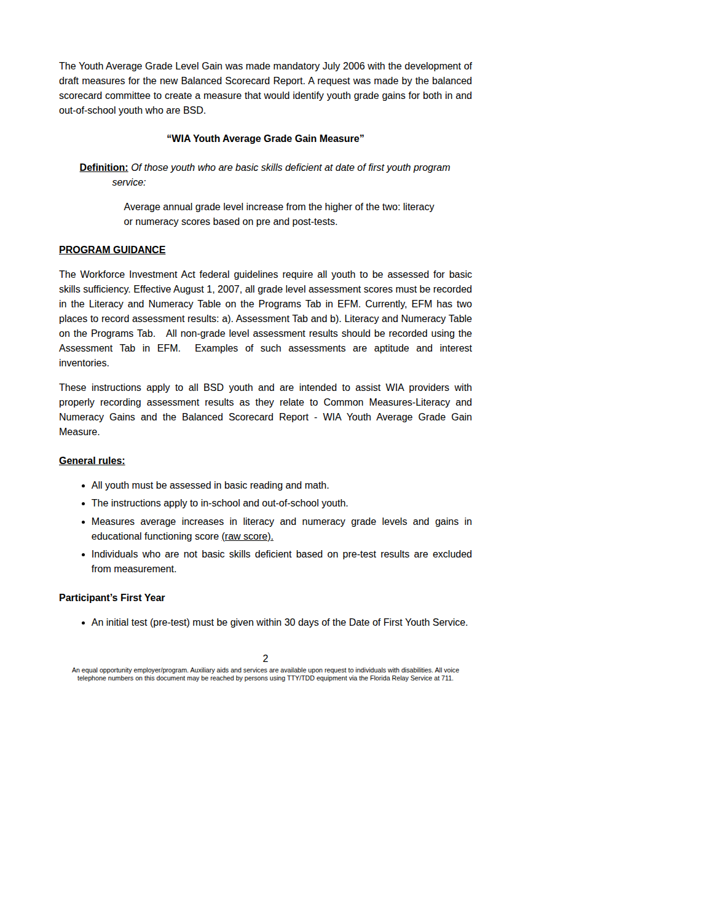The Youth Average Grade Level Gain was made mandatory July 2006 with the development of draft measures for the new Balanced Scorecard Report. A request was made by the balanced scorecard committee to create a measure that would identify youth grade gains for both in and out-of-school youth who are BSD.
“WIA Youth Average Grade Gain Measure”
Definition: Of those youth who are basic skills deficient at date of first youth program service: Average annual grade level increase from the higher of the two: literacy
or numeracy scores based on pre and post-tests.
PROGRAM GUIDANCE
The Workforce Investment Act federal guidelines require all youth to be assessed for basic skills sufficiency. Effective August 1, 2007, all grade level assessment scores must be recorded in the Literacy and Numeracy Table on the Programs Tab in EFM. Currently, EFM has two places to record assessment results: a). Assessment Tab and b). Literacy and Numeracy Table on the Programs Tab. All non-grade level assessment results should be recorded using the Assessment Tab in EFM. Examples of such assessments are aptitude and interest inventories.
These instructions apply to all BSD youth and are intended to assist WIA providers with properly recording assessment results as they relate to Common Measures-Literacy and Numeracy Gains and the Balanced Scorecard Report - WIA Youth Average Grade Gain Measure.
General rules:
All youth must be assessed in basic reading and math.
The instructions apply to in-school and out-of-school youth.
Measures average increases in literacy and numeracy grade levels and gains in educational functioning score (raw score).
Individuals who are not basic skills deficient based on pre-test results are excluded from measurement.
Participant’s First Year
An initial test (pre-test) must be given within 30 days of the Date of First Youth Service.
2
An equal opportunity employer/program. Auxiliary aids and services are available upon request to individuals with disabilities. All voice telephone numbers on this document may be reached by persons using TTY/TDD equipment via the Florida Relay Service at 711.